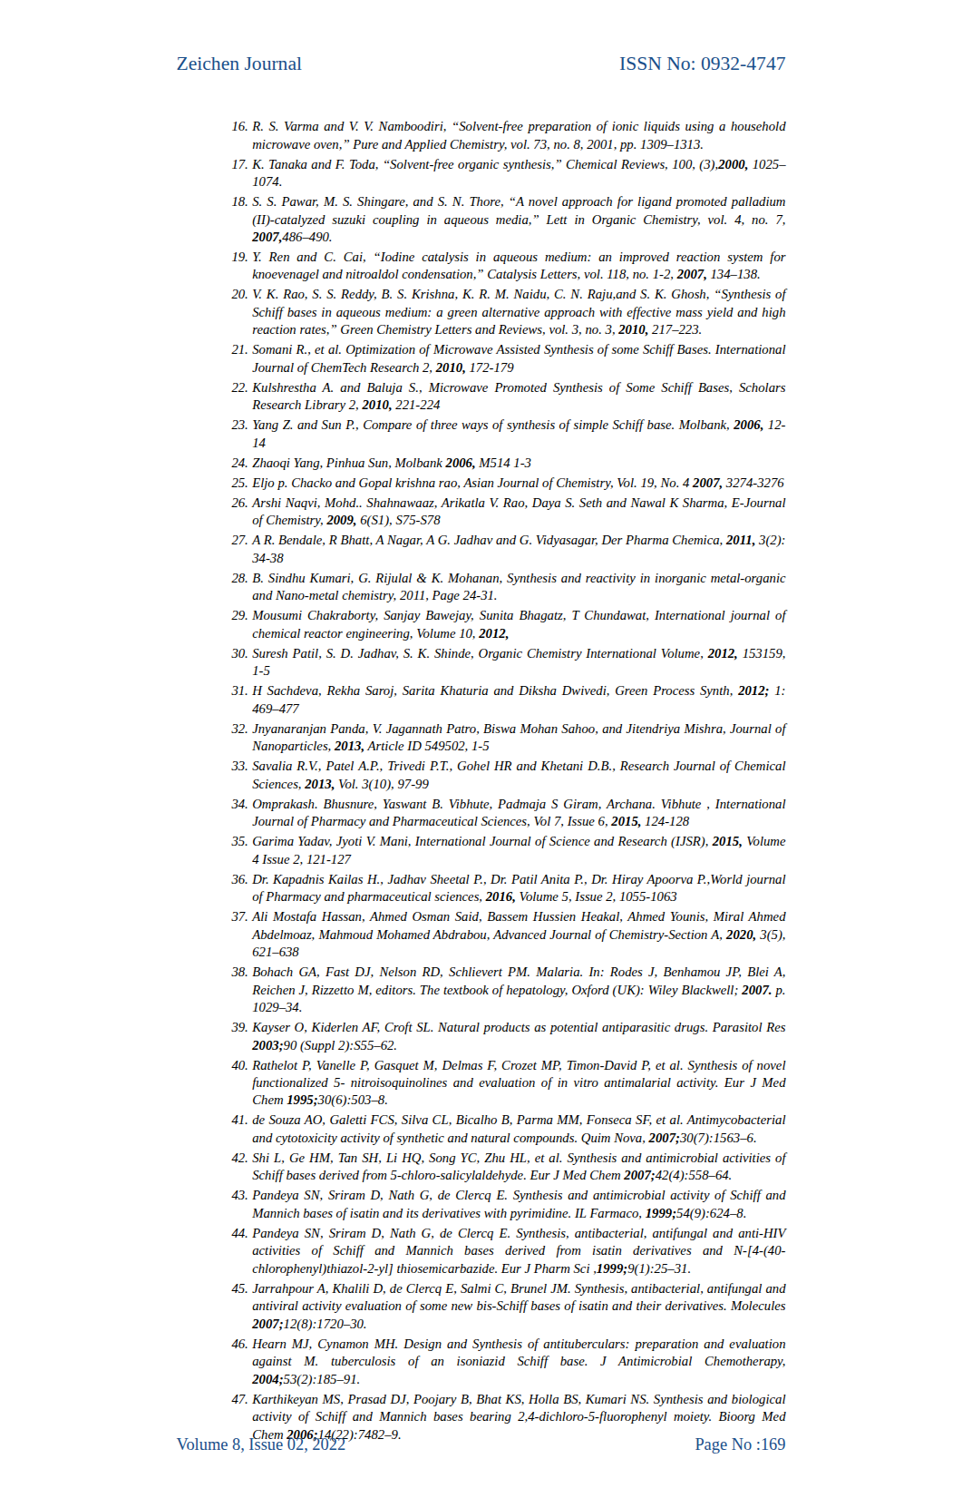Zeichen Journal ISSN No: 0932-4747
R. S. Varma and V. V. Namboodiri, “Solvent-free preparation of ionic liquids using a household microwave oven,” Pure and Applied Chemistry, vol. 73, no. 8, 2001, pp. 1309–1313.
K. Tanaka and F. Toda, “Solvent-free organic synthesis,” Chemical Reviews, 100, (3),2000, 1025–1074.
S. S. Pawar, M. S. Shingare, and S. N. Thore, “A novel approach for ligand promoted palladium (II)-catalyzed suzuki coupling in aqueous media,” Lett in Organic Chemistry, vol. 4, no. 7, 2007, 486–490.
Y. Ren and C. Cai, “Iodine catalysis in aqueous medium: an improved reaction system for knoevenagel and nitroaldol condensation,” Catalysis Letters, vol. 118, no. 1-2, 2007, 134–138.
V. K. Rao, S. S. Reddy, B. S. Krishna, K. R. M. Naidu, C. N. Raju,and S. K. Ghosh, “Synthesis of Schiff bases in aqueous medium: a green alternative approach with effective mass yield and high reaction rates,” Green Chemistry Letters and Reviews, vol. 3, no. 3, 2010, 217–223.
Somani R., et al. Optimization of Microwave Assisted Synthesis of some Schiff Bases. International Journal of ChemTech Research 2, 2010, 172-179
Kulshrestha A. and Baluja S., Microwave Promoted Synthesis of Some Schiff Bases, Scholars Research Library 2, 2010, 221-224
Yang Z. and Sun P., Compare of three ways of synthesis of simple Schiff base. Molbank, 2006, 12-14
Zhaoqi Yang, Pinhua Sun, Molbank 2006, M514 1-3
Eljo p. Chacko and Gopal krishna rao, Asian Journal of Chemistry, Vol. 19, No. 4 2007, 3274-3276
Arshi Naqvi, Mohd.. Shahnawaaz, Arikatla V. Rao, Daya S. Seth and Nawal K Sharma, E-Journal of Chemistry, 2009, 6(S1), S75-S78
A R. Bendale, R Bhatt, A Nagar, A G. Jadhav and G. Vidyasagar, Der Pharma Chemica, 2011, 3(2): 34-38
B. Sindhu Kumari, G. Rijulal & K. Mohanan, Synthesis and reactivity in inorganic metal-organic and Nano-metal chemistry, 2011, Page 24-31.
Mousumi Chakraborty, Sanjay Bawejay, Sunita Bhagatz, T Chundawat, International journal of chemical reactor engineering, Volume 10, 2012,
Suresh Patil, S. D. Jadhav, S. K. Shinde, Organic Chemistry International Volume, 2012, 153159, 1-5
H Sachdeva, Rekha Saroj, Sarita Khaturia and Diksha Dwivedi, Green Process Synth, 2012; 1: 469–477
Jnyanaranjan Panda, V. Jagannath Patro, Biswa Mohan Sahoo, and Jitendriya Mishra, Journal of Nanoparticles, 2013, Article ID 549502, 1-5
Savalia R.V., Patel A.P., Trivedi P.T., Gohel HR and Khetani D.B., Research Journal of Chemical Sciences, 2013, Vol. 3(10), 97-99
Omprakash. Bhusnure, Yaswant B. Vibhute, Padmaja S Giram, Archana. Vibhute , International Journal of Pharmacy and Pharmaceutical Sciences, Vol 7, Issue 6, 2015, 124-128
Garima Yadav, Jyoti V. Mani, International Journal of Science and Research (IJSR), 2015, Volume 4 Issue 2, 121-127
Dr. Kapadnis Kailas H., Jadhav Sheetal P., Dr. Patil Anita P., Dr. Hiray Apoorva P.,World journal of Pharmacy and pharmaceutical sciences, 2016, Volume 5, Issue 2, 1055-1063
Ali Mostafa Hassan, Ahmed Osman Said, Bassem Hussien Heakal, Ahmed Younis, Miral Ahmed Abdelmoaz, Mahmoud Mohamed Abdrabou, Advanced Journal of Chemistry-Section A, 2020, 3(5), 621–638
Bohach GA, Fast DJ, Nelson RD, Schlievert PM. Malaria. In: Rodes J, Benhamou JP, Blei A, Reichen J, Rizzetto M, editors. The textbook of hepatology, Oxford (UK): Wiley Blackwell; 2007. p. 1029–34.
Kayser O, Kiderlen AF, Croft SL. Natural products as potential antiparasitic drugs. Parasitol Res 2003; 90 (Suppl 2):S55–62.
Rathelot P, Vanelle P, Gasquet M, Delmas F, Crozet MP, Timon-David P, et al. Synthesis of novel functionalized 5- nitroisoquinolines and evaluation of in vitro antimalarial activity. Eur J Med Chem 1995; 30(6):503–8.
de Souza AO, Galetti FCS, Silva CL, Bicalho B, Parma MM, Fonseca SF, et al. Antimycobacterial and cytotoxicity activity of synthetic and natural compounds. Quim Nova, 2007; 30(7):1563–6.
Shi L, Ge HM, Tan SH, Li HQ, Song YC, Zhu HL, et al. Synthesis and antimicrobial activities of Schiff bases derived from 5-chloro-salicylaldehyde. Eur J Med Chem 2007; 42(4):558–64.
Pandeya SN, Sriram D, Nath G, de Clercq E. Synthesis and antimicrobial activity of Schiff and Mannich bases of isatin and its derivatives with pyrimidine. IL Farmaco, 1999; 54(9):624–8.
Pandeya SN, Sriram D, Nath G, de Clercq E. Synthesis, antibacterial, antifungal and anti-HIV activities of Schiff and Mannich bases derived from isatin derivatives and N-[4-(40- chlorophenyl)thiazol-2-yl] thiosemicarbazide. Eur J Pharm Sci ,1999; 9(1):25–31.
Jarrahpour A, Khalili D, de Clercq E, Salmi C, Brunel JM. Synthesis, antibacterial, antifungal and antiviral activity evaluation of some new bis-Schiff bases of isatin and their derivatives. Molecules 2007; 12(8):1720–30.
Hearn MJ, Cynamon MH. Design and Synthesis of antituberculars: preparation and evaluation against M. tuberculosis of an isoniazid Schiff base. J Antimicrobial Chemotherapy, 2004; 53(2):185–91.
Karthikeyan MS, Prasad DJ, Poojary B, Bhat KS, Holla BS, Kumari NS. Synthesis and biological activity of Schiff and Mannich bases bearing 2,4-dichloro-5-fluorophenyl moiety. Bioorg Med Chem 2006; 14(22):7482–9.
Volume 8, Issue 02, 2022 Page No :169